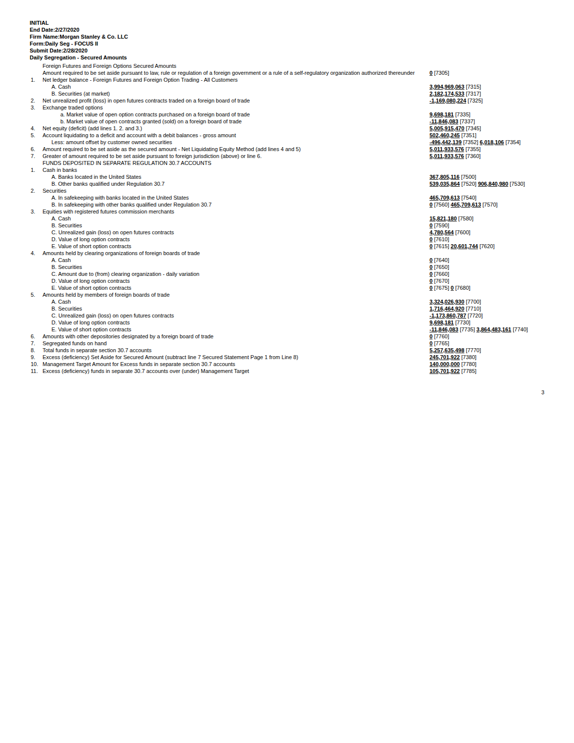INITIAL
End Date:2/27/2020
Firm Name:Morgan Stanley & Co. LLC
Form:Daily Seg - FOCUS II
Submit Date:2/28/2020
Daily Segregation - Secured Amounts
| | Foreign Futures and Foreign Options Secured Amounts | |
| | Amount required to be set aside pursuant to law, rule or regulation of a foreign government or a rule of a self-regulatory organization authorized thereunder | 0 [7305] |
| 1. | Net ledger balance - Foreign Futures and Foreign Option Trading - All Customers | |
| | A. Cash | 3,994,969,063 [7315] |
| | B. Securities (at market) | 2,182,174,533 [7317] |
| 2. | Net unrealized profit (loss) in open futures contracts traded on a foreign board of trade | -1,169,080,224 [7325] |
| 3. | Exchange traded options | |
| | a. Market value of open option contracts purchased on a foreign board of trade | 9,698,181 [7335] |
| | b. Market value of open contracts granted (sold) on a foreign board of trade | -11,846,083 [7337] |
| 4. | Net equity (deficit) (add lines 1. 2. and 3.) | 5,005,915,470 [7345] |
| 5. | Account liquidating to a deficit and account with a debit balances - gross amount | 502,460,245 [7351] |
| | Less: amount offset by customer owned securities | -496,442,139 [7352] 6,018,106 [7354] |
| 6. | Amount required to be set aside as the secured amount - Net Liquidating Equity Method (add lines 4 and 5) | 5,011,933,576 [7355] |
| 7. | Greater of amount required to be set aside pursuant to foreign jurisdiction (above) or line 6. | 5,011,933,576 [7360] |
| | FUNDS DEPOSITED IN SEPARATE REGULATION 30.7 ACCOUNTS | |
| 1. | Cash in banks | |
| | A. Banks located in the United States | 367,805,116 [7500] |
| | B. Other banks qualified under Regulation 30.7 | 539,035,864 [7520] 906,840,980 [7530] |
| 2. | Securities | |
| | A. In safekeeping with banks located in the United States | 465,709,613 [7540] |
| | B. In safekeeping with other banks qualified under Regulation 30.7 | 0 [7560] 465,709,613 [7570] |
| 3. | Equities with registered futures commission merchants | |
| | A. Cash | 15,821,180 [7580] |
| | B. Securities | 0 [7590] |
| | C. Unrealized gain (loss) on open futures contracts | 4,780,564 [7600] |
| | D. Value of long option contracts | 0 [7610] |
| | E. Value of short option contracts | 0 [7615] 20,601,744 [7620] |
| 4. | Amounts held by clearing organizations of foreign boards of trade | |
| | A. Cash | 0 [7640] |
| | B. Securities | 0 [7650] |
| | C. Amount due to (from) clearing organization - daily variation | 0 [7660] |
| | D. Value of long option contracts | 0 [7670] |
| | E. Value of short option contracts | 0 [7675] 0 [7680] |
| 5. | Amounts held by members of foreign boards of trade | |
| | A. Cash | 3,324,026,930 [7700] |
| | B. Securities | 1,716,464,920 [7710] |
| | C. Unrealized gain (loss) on open futures contracts | -1,173,860,787 [7720] |
| | D. Value of long option contracts | 9,698,181 [7730] |
| | E. Value of short option contracts | -11,846,083 [7735] 3,864,483,161 [7740] |
| 6. | Amounts with other depositories designated by a foreign board of trade | 0 [7760] |
| 7. | Segregated funds on hand | 0 [7765] |
| 8. | Total funds in separate section 30.7 accounts | 5,257,635,498 [7770] |
| 9. | Excess (deficiency) Set Aside for Secured Amount (subtract line 7 Secured Statement Page 1 from Line 8) | 245,701,922 [7380] |
| 10. | Management Target Amount for Excess funds in separate section 30.7 accounts | 140,000,000 [7780] |
| 11. | Excess (deficiency) funds in separate 30.7 accounts over (under) Management Target | 105,701,922 [7785] |
3